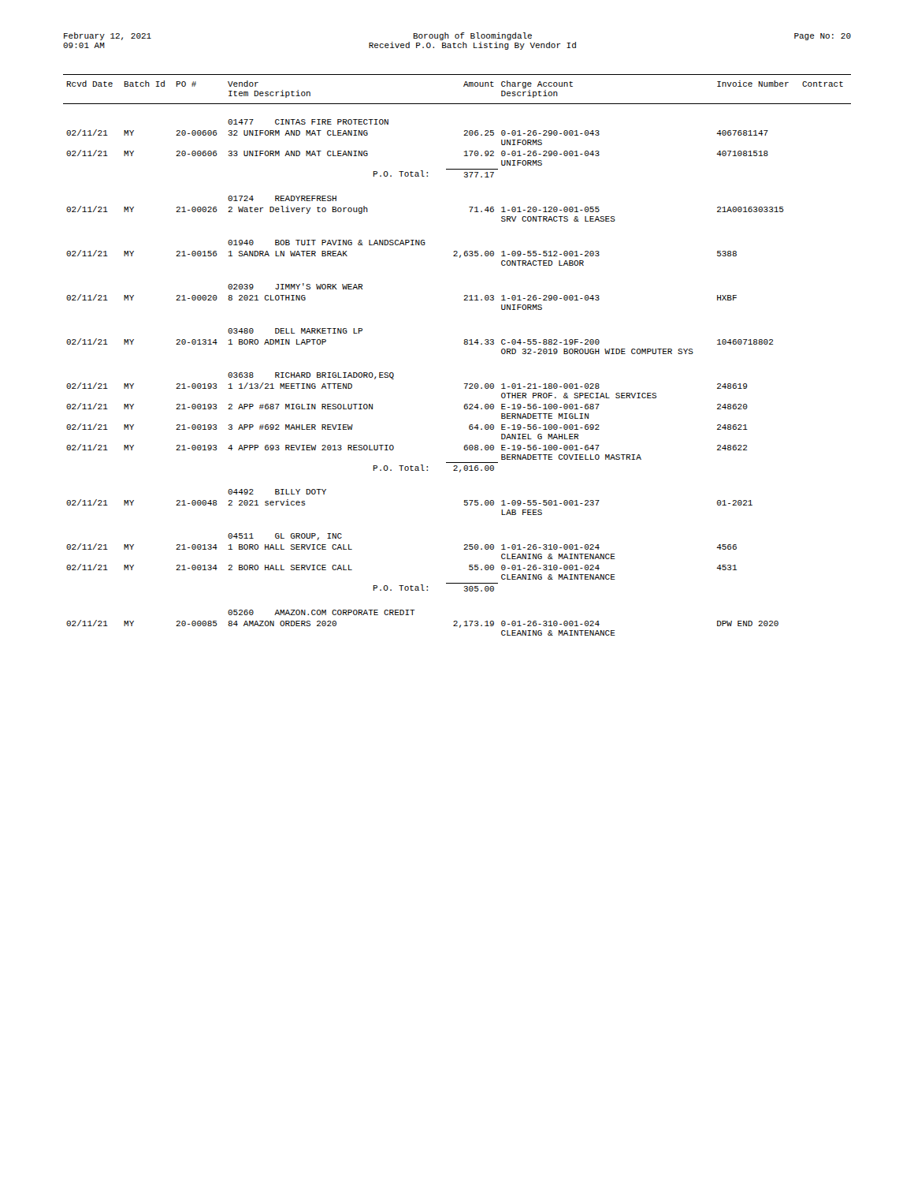February 12, 2021
09:01 AM
Borough of Bloomingdale
Received P.O. Batch Listing By Vendor Id
Page No: 20
| Rcvd Date | Batch Id | PO # | Vendor Item Description | Amount | Charge Account Description | Invoice Number | Contract |
| | | | 01477 CINTAS FIRE PROTECTION | | | | |
| 02/11/21 | MY | 20-00606 | 32 UNIFORM AND MAT CLEANING | 206.25 | 0-01-26-290-001-043 UNIFORMS | 4067681147 | |
| 02/11/21 | MY | 20-00606 | 33 UNIFORM AND MAT CLEANING | 170.92 | 0-01-26-290-001-043 UNIFORMS | 4071081518 | |
| | | | P.O. Total: | 377.17 | | | |
| | | | 01724 READYREFRESH | | | | |
| 02/11/21 | MY | 21-00026 | 2 Water Delivery to Borough | 71.46 | 1-01-20-120-001-055 SRV CONTRACTS & LEASES | 21A0016303315 | |
| | | | 01940 BOB TUIT PAVING & LANDSCAPING | | | | |
| 02/11/21 | MY | 21-00156 | 1 SANDRA LN WATER BREAK | 2,635.00 | 1-09-55-512-001-203 CONTRACTED LABOR | 5388 | |
| | | | 02039 JIMMY'S WORK WEAR | | | | |
| 02/11/21 | MY | 21-00020 | 8 2021 CLOTHING | 211.03 | 1-01-26-290-001-043 UNIFORMS | HXBF | |
| | | | 03480 DELL MARKETING LP | | | | |
| 02/11/21 | MY | 20-01314 | 1 BORO ADMIN LAPTOP | 814.33 | C-04-55-882-19F-200 ORD 32-2019 BOROUGH WIDE COMPUTER SYS | 10460718802 | |
| | | | 03638 RICHARD BRIGLIADORO,ESQ | | | | |
| 02/11/21 | MY | 21-00193 | 1 1/13/21 MEETING ATTEND | 720.00 | 1-01-21-180-001-028 OTHER PROF. & SPECIAL SERVICES | 248619 | |
| 02/11/21 | MY | 21-00193 | 2 APP #687 MIGLIN RESOLUTION | 624.00 | E-19-56-100-001-687 BERNADETTE MIGLIN | 248620 | |
| 02/11/21 | MY | 21-00193 | 3 APP #692 MAHLER REVIEW | 64.00 | E-19-56-100-001-692 DANIEL G MAHLER | 248621 | |
| 02/11/21 | MY | 21-00193 | 4 APPP 693 REVIEW 2013 RESOLUTIO | 608.00 | E-19-56-100-001-647 BERNADETTE COVIELLO MASTRIA | 248622 | |
| | | | P.O. Total: | 2,016.00 | | | |
| | | | 04492 BILLY DOTY | | | | |
| 02/11/21 | MY | 21-00048 | 2 2021 services | 575.00 | 1-09-55-501-001-237 LAB FEES | 01-2021 | |
| | | | 04511 GL GROUP, INC | | | | |
| 02/11/21 | MY | 21-00134 | 1 BORO HALL SERVICE CALL | 250.00 | 1-01-26-310-001-024 CLEANING & MAINTENANCE | 4566 | |
| 02/11/21 | MY | 21-00134 | 2 BORO HALL SERVICE CALL | 55.00 | 0-01-26-310-001-024 CLEANING & MAINTENANCE | 4531 | |
| | | | P.O. Total: | 305.00 | | | |
| | | | 05260 AMAZON.COM CORPORATE CREDIT | | | | |
| 02/11/21 | MY | 20-00085 | 84 AMAZON ORDERS 2020 | 2,173.19 | 0-01-26-310-001-024 CLEANING & MAINTENANCE | DPW END 2020 | |